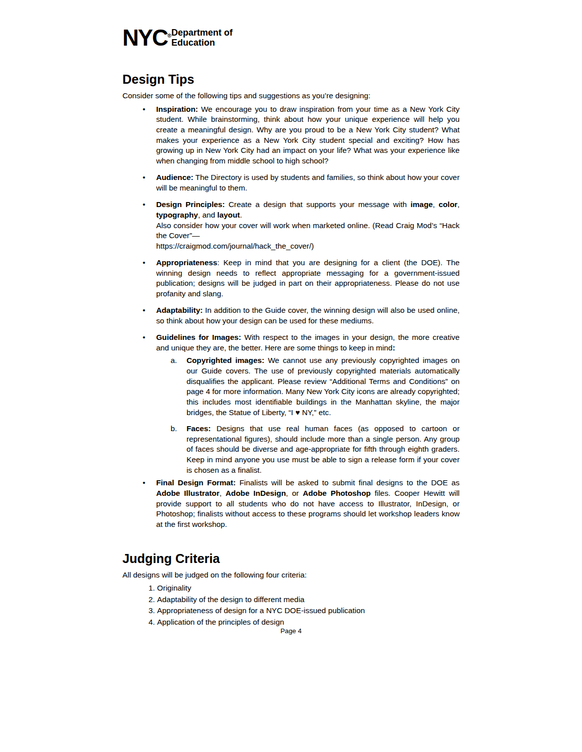| NYC ® | Department of Education |
Design Tips
Consider some of the following tips and suggestions as you’re designing:
Inspiration: We encourage you to draw inspiration from your time as a New York City student. While brainstorming, think about how your unique experience will help you create a meaningful design. Why are you proud to be a New York City student? What makes your experience as a New York City student special and exciting? How has growing up in New York City had an impact on your life? What was your experience like when changing from middle school to high school?
Audience: The Directory is used by students and families, so think about how your cover will be meaningful to them.
Design Principles: Create a design that supports your message with image, color, typography, and layout.
Also consider how your cover will work when marketed online. (Read Craig Mod’s “Hack the Cover”—
https://craigmod.com/journal/hack_the_cover/)
Appropriateness: Keep in mind that you are designing for a client (the DOE). The winning design needs to reflect appropriate messaging for a government-issued publication; designs will be judged in part on their appropriateness. Please do not use profanity and slang.
Adaptability: In addition to the Guide cover, the winning design will also be used online, so think about how your design can be used for these mediums.
Guidelines for Images: With respect to the images in your design, the more creative and unique they are, the better. Here are some things to keep in mind:
Copyrighted images: We cannot use any previously copyrighted images on our Guide covers. The use of previously copyrighted materials automatically disqualifies the applicant. Please review “Additional Terms and Conditions” on page 4 for more information. Many New York City icons are already copyrighted; this includes most identifiable buildings in the Manhattan skyline, the major bridges, the Statue of Liberty, “I ♥ NY,” etc.
Faces: Designs that use real human faces (as opposed to cartoon or representational figures), should include more than a single person. Any group of faces should be diverse and age-appropriate for fifth through eighth graders. Keep in mind anyone you use must be able to sign a release form if your cover is chosen as a finalist.
Final Design Format: Finalists will be asked to submit final designs to the DOE as Adobe Illustrator, Adobe InDesign, or Adobe Photoshop files. Cooper Hewitt will provide support to all students who do not have access to Illustrator, InDesign, or Photoshop; finalists without access to these programs should let workshop leaders know at the first workshop.
Judging Criteria
All designs will be judged on the following four criteria:
Originality
Adaptability of the design to different media
Appropriateness of design for a NYC DOE-issued publication
Application of the principles of design
Page 4